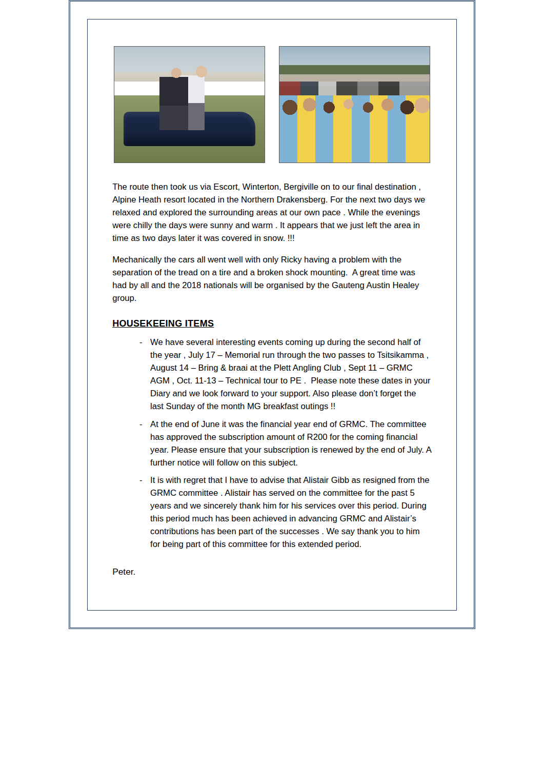The route then took us via Escort, Winterton, Bergiville on to our final destination , Alpine Heath resort located in the Northern Drakensberg. For the next two days we relaxed and explored the surrounding areas at our own pace . While the evenings were chilly the days were sunny and warm . It appears that we just left the area in time as two days later it was covered in snow. !!!
Mechanically the cars all went well with only Ricky having a problem with the separation of the tread on a tire and a broken shock mounting. A great time was had by all and the 2018 nationals will be organised by the Gauteng Austin Healey group.
HOUSEKEEING ITEMS
We have several interesting events coming up during the second half of the year , July 17 – Memorial run through the two passes to Tsitsikamma , August 14 – Bring & braai at the Plett Angling Club , Sept 11 – GRMC AGM , Oct. 11-13 – Technical tour to PE . Please note these dates in your Diary and we look forward to your support. Also please don’t forget the last Sunday of the month MG breakfast outings !!
At the end of June it was the financial year end of GRMC. The committee has approved the subscription amount of R200 for the coming financial year. Please ensure that your subscription is renewed by the end of July. A further notice will follow on this subject.
It is with regret that I have to advise that Alistair Gibb as resigned from the GRMC committee . Alistair has served on the committee for the past 5 years and we sincerely thank him for his services over this period. During this period much has been achieved in advancing GRMC and Alistair’s contributions has been part of the successes . We say thank you to him for being part of this committee for this extended period.
Peter.